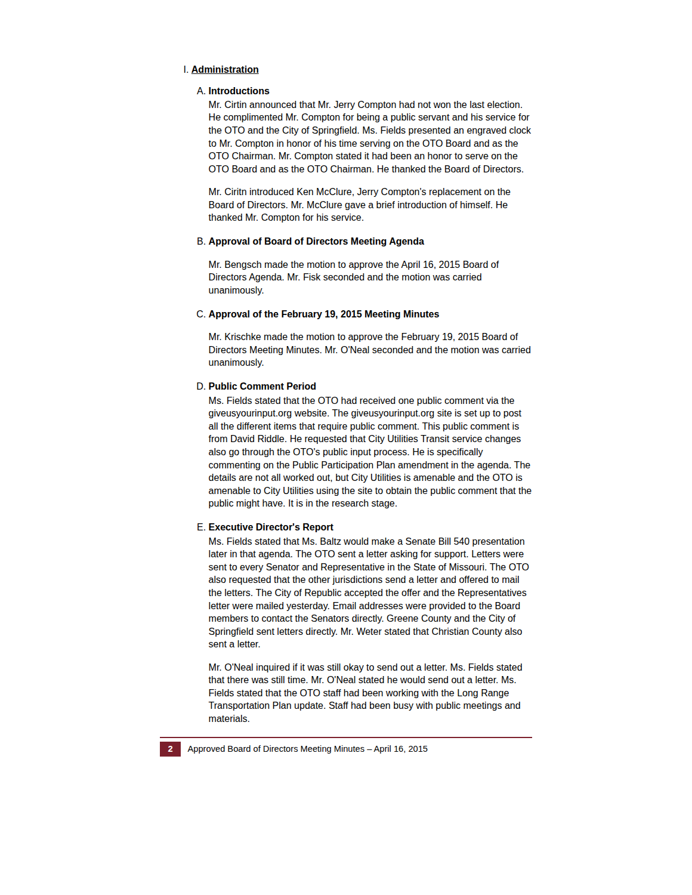Administration
Introductions
Mr. Cirtin announced that Mr. Jerry Compton had not won the last election. He complimented Mr. Compton for being a public servant and his service for the OTO and the City of Springfield. Ms. Fields presented an engraved clock to Mr. Compton in honor of his time serving on the OTO Board and as the OTO Chairman. Mr. Compton stated it had been an honor to serve on the OTO Board and as the OTO Chairman. He thanked the Board of Directors.
Mr. Ciritn introduced Ken McClure, Jerry Compton's replacement on the Board of Directors. Mr. McClure gave a brief introduction of himself. He thanked Mr. Compton for his service.
Approval of Board of Directors Meeting Agenda
Mr. Bengsch made the motion to approve the April 16, 2015 Board of Directors Agenda. Mr. Fisk seconded and the motion was carried unanimously.
Approval of the February 19, 2015 Meeting Minutes
Mr. Krischke made the motion to approve the February 19, 2015 Board of Directors Meeting Minutes. Mr. O'Neal seconded and the motion was carried unanimously.
Public Comment Period
Ms. Fields stated that the OTO had received one public comment via the giveusyourinput.org website. The giveusyourinput.org site is set up to post all the different items that require public comment. This public comment is from David Riddle. He requested that City Utilities Transit service changes also go through the OTO's public input process. He is specifically commenting on the Public Participation Plan amendment in the agenda. The details are not all worked out, but City Utilities is amenable and the OTO is amenable to City Utilities using the site to obtain the public comment that the public might have. It is in the research stage.
Executive Director's Report
Ms. Fields stated that Ms. Baltz would make a Senate Bill 540 presentation later in that agenda. The OTO sent a letter asking for support. Letters were sent to every Senator and Representative in the State of Missouri. The OTO also requested that the other jurisdictions send a letter and offered to mail the letters. The City of Republic accepted the offer and the Representatives letter were mailed yesterday. Email addresses were provided to the Board members to contact the Senators directly. Greene County and the City of Springfield sent letters directly. Mr. Weter stated that Christian County also sent a letter.
Mr. O'Neal inquired if it was still okay to send out a letter. Ms. Fields stated that there was still time. Mr. O'Neal stated he would send out a letter. Ms. Fields stated that the OTO staff had been working with the Long Range Transportation Plan update. Staff had been busy with public meetings and materials.
2
Approved Board of Directors Meeting Minutes – April 16, 2015